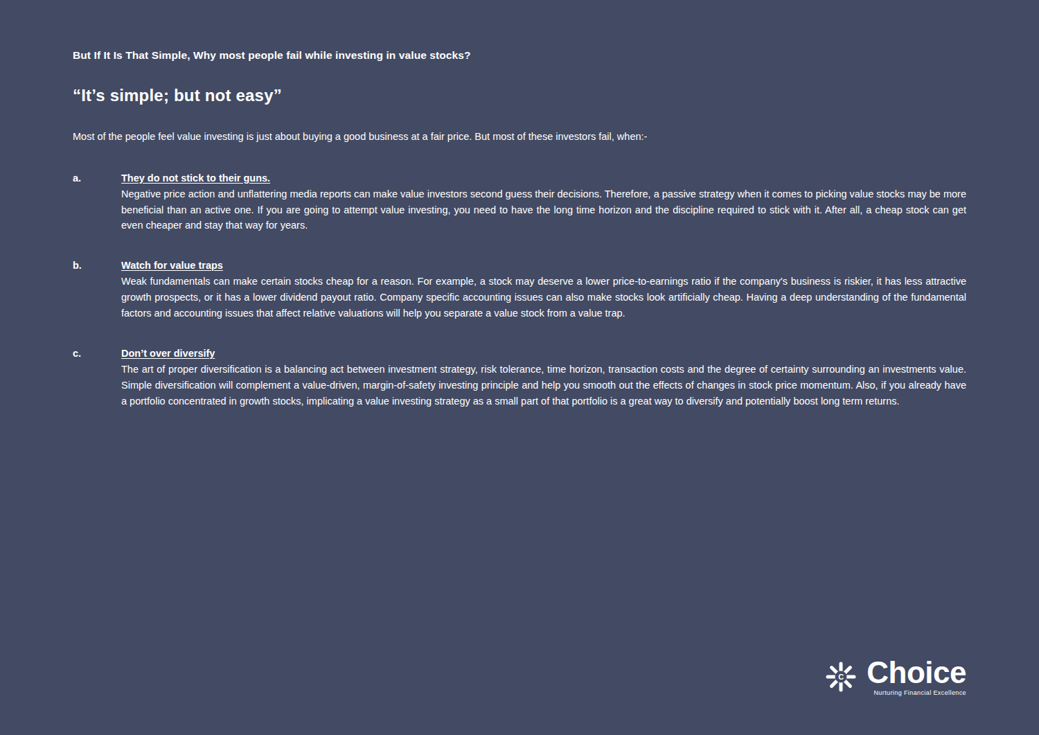But If It Is That Simple, Why most people fail while investing in value stocks?
“It’s simple; but not easy”
Most of the people feel value investing is just about buying a good business at a fair price. But most of these investors fail, when:-
a. They do not stick to their guns.
Negative price action and unflattering media reports can make value investors second guess their decisions. Therefore, a passive strategy when it comes to picking value stocks may be more beneficial than an active one. If you are going to attempt value investing, you need to have the long time horizon and the discipline required to stick with it. After all, a cheap stock can get even cheaper and stay that way for years.
b. Watch for value traps
Weak fundamentals can make certain stocks cheap for a reason. For example, a stock may deserve a lower price-to-earnings ratio if the company's business is riskier, it has less attractive growth prospects, or it has a lower dividend payout ratio. Company specific accounting issues can also make stocks look artificially cheap. Having a deep understanding of the fundamental factors and accounting issues that affect relative valuations will help you separate a value stock from a value trap.
c. Don’t over diversify
The art of proper diversification is a balancing act between investment strategy, risk tolerance, time horizon, transaction costs and the degree of certainty surrounding an investments value. Simple diversification will complement a value-driven, margin-of-safety investing principle and help you smooth out the effects of changes in stock price momentum. Also, if you already have a portfolio concentrated in growth stocks, implicating a value investing strategy as a small part of that portfolio is a great way to diversify and potentially boost long term returns.
C
Choice Nurturing Financial Excellence